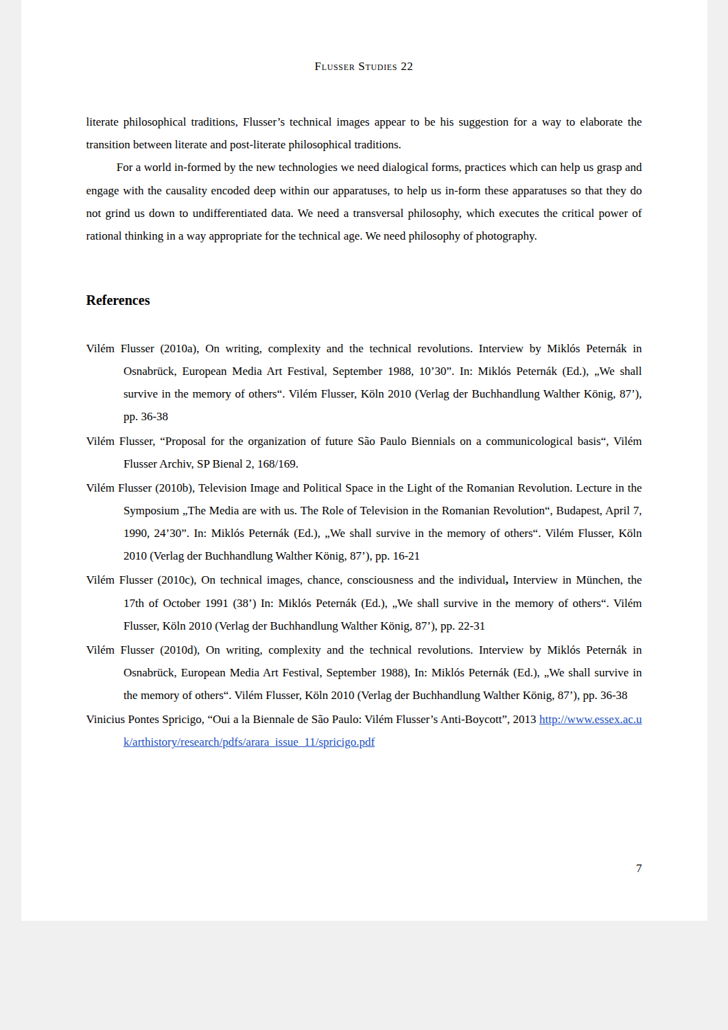Flusser Studies 22
literate philosophical traditions, Flusser’s technical images appear to be his suggestion for a way to elaborate the transition between literate and post-literate philosophical traditions.
For a world in-formed by the new technologies we need dialogical forms, practices which can help us grasp and engage with the causality encoded deep within our apparatuses, to help us in-form these apparatuses so that they do not grind us down to undifferentiated data. We need a transversal philosophy, which executes the critical power of rational thinking in a way appropriate for the technical age. We need philosophy of photography.
References
Vilém Flusser (2010a), On writing, complexity and the technical revolutions. Interview by Miklós Peternák in Osnabrück, European Media Art Festival, September 1988, 10’30”. In: Miklós Peternák (Ed.), „We shall survive in the memory of others“. Vilém Flusser, Köln 2010 (Verlag der Buchhandlung Walther König, 87’), pp. 36-38
Vilém Flusser, “Proposal for the organization of future São Paulo Biennials on a communicological basis“, Vilém Flusser Archiv, SP Bienal 2, 168/169.
Vilém Flusser (2010b), Television Image and Political Space in the Light of the Romanian Revolution. Lecture in the Symposium „The Media are with us. The Role of Television in the Romanian Revolution“, Budapest, April 7, 1990, 24’30”. In: Miklós Peternák (Ed.), „We shall survive in the memory of others“. Vilém Flusser, Köln 2010 (Verlag der Buchhandlung Walther König, 87’), pp. 16-21
Vilém Flusser (2010c), On technical images, chance, consciousness and the individual, Interview in München, the 17th of October 1991 (38’) In: Miklós Peternák (Ed.), „We shall survive in the memory of others“. Vilém Flusser, Köln 2010 (Verlag der Buchhandlung Walther König, 87’), pp. 22-31
Vilém Flusser (2010d), On writing, complexity and the technical revolutions. Interview by Miklós Peternák in Osnabrück, European Media Art Festival, September 1988), In: Miklós Peternák (Ed.), „We shall survive in the memory of others“. Vilém Flusser, Köln 2010 (Verlag der Buchhandlung Walther König, 87’), pp. 36-38
Vinicius Pontes Spricigo, “Oui a la Biennale de São Paulo: Vilém Flusser’s Anti-Boycott”, 2013 http://www.essex.ac.uk/arthistory/research/pdfs/arara_issue_11/spricigo.pdf
7